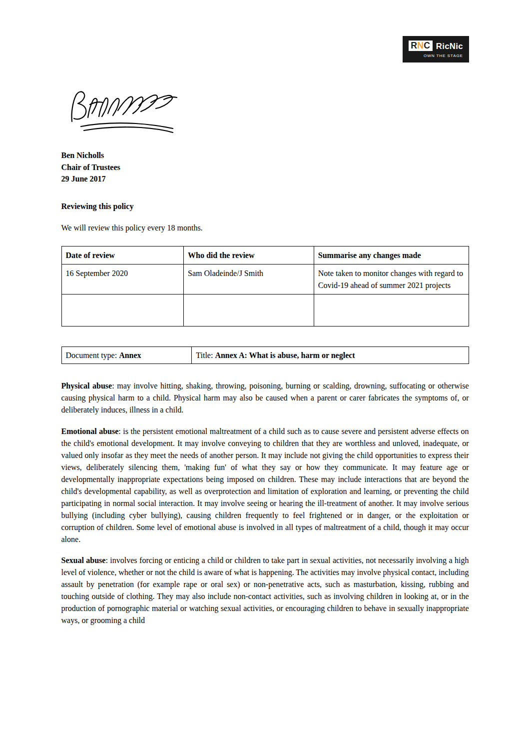RNC RicNic OWN THE STAGE
Ben Nicholls
Chair of Trustees
29 June 2017
Reviewing this policy
We will review this policy every 18 months.
| Date of review | Who did the review | Summarise any changes made |
| --- | --- | --- |
| 16 September 2020 | Sam Oladeinde/J Smith | Note taken to monitor changes with regard to Covid-19 ahead of summer 2021 projects |
| Document type: Annex | Title: Annex A: What is abuse, harm or neglect |
Physical abuse: may involve hitting, shaking, throwing, poisoning, burning or scalding, drowning, suffocating or otherwise causing physical harm to a child. Physical harm may also be caused when a parent or carer fabricates the symptoms of, or deliberately induces, illness in a child.
Emotional abuse: is the persistent emotional maltreatment of a child such as to cause severe and persistent adverse effects on the child's emotional development. It may involve conveying to children that they are worthless and unloved, inadequate, or valued only insofar as they meet the needs of another person. It may include not giving the child opportunities to express their views, deliberately silencing them, 'making fun' of what they say or how they communicate. It may feature age or developmentally inappropriate expectations being imposed on children. These may include interactions that are beyond the child's developmental capability, as well as overprotection and limitation of exploration and learning, or preventing the child participating in normal social interaction. It may involve seeing or hearing the ill-treatment of another. It may involve serious bullying (including cyber bullying), causing children frequently to feel frightened or in danger, or the exploitation or corruption of children. Some level of emotional abuse is involved in all types of maltreatment of a child, though it may occur alone.
Sexual abuse: involves forcing or enticing a child or children to take part in sexual activities, not necessarily involving a high level of violence, whether or not the child is aware of what is happening. The activities may involve physical contact, including assault by penetration (for example rape or oral sex) or non-penetrative acts, such as masturbation, kissing, rubbing and touching outside of clothing. They may also include non-contact activities, such as involving children in looking at, or in the production of pornographic material or watching sexual activities, or encouraging children to behave in sexually inappropriate ways, or grooming a child